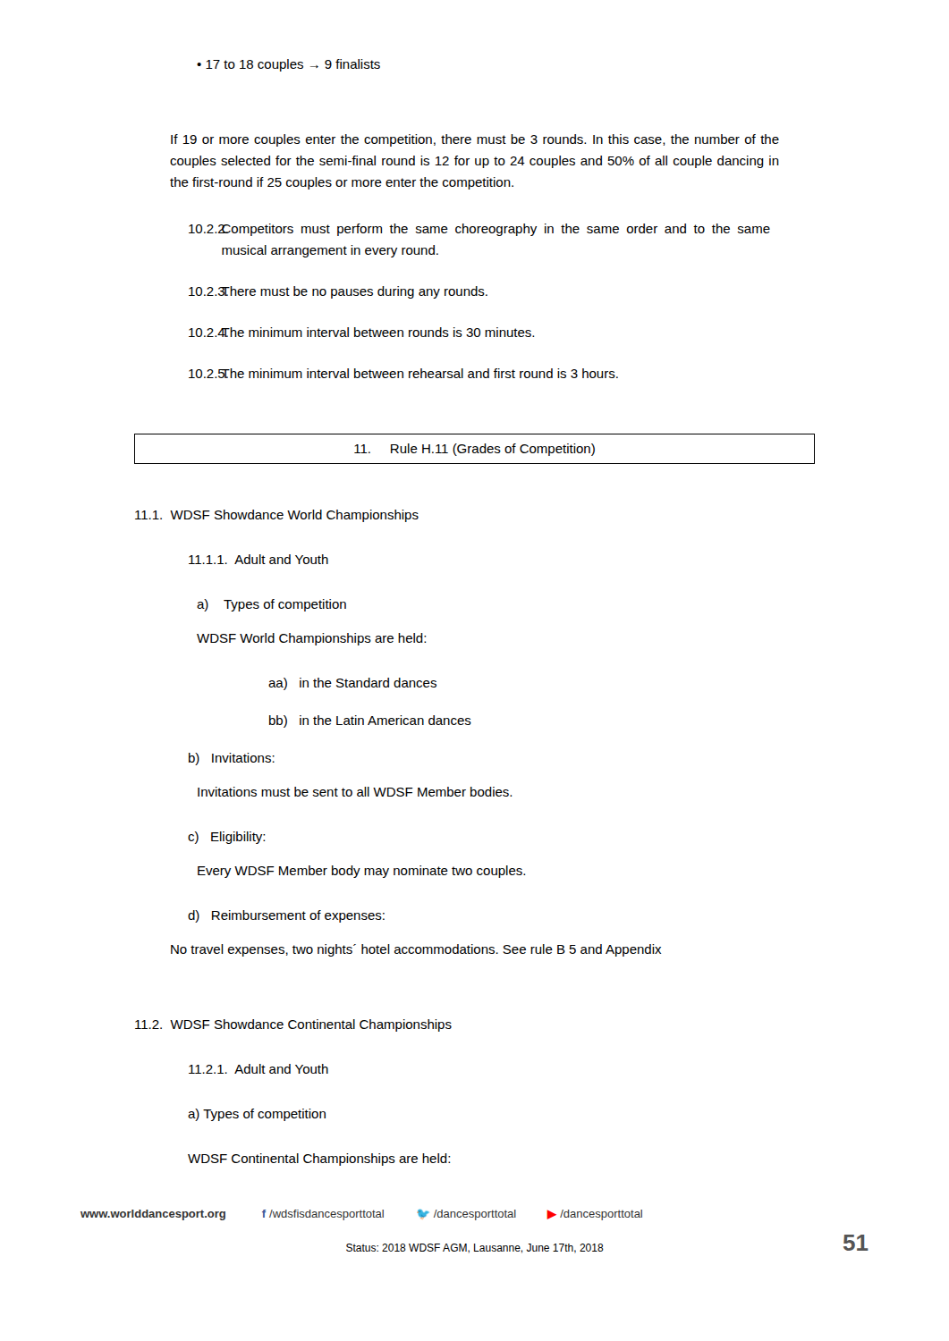• 17 to 18 couples → 9 finalists
If 19 or more couples enter the competition, there must be 3 rounds. In this case, the number of the couples selected for the semi-final round is 12 for up to 24 couples and 50% of all couple dancing in the first-round if 25 couples or more enter the competition.
10.2.2. Competitors must perform the same choreography in the same order and to the same musical arrangement in every round.
10.2.3. There must be no pauses during any rounds.
10.2.4. The minimum interval between rounds is 30 minutes.
10.2.5. The minimum interval between rehearsal and first round is 3 hours.
11. Rule H.11 (Grades of Competition)
11.1. WDSF Showdance World Championships
11.1.1. Adult and Youth
a) Types of competition
WDSF World Championships are held:
aa) in the Standard dances
bb) in the Latin American dances
b) Invitations:
Invitations must be sent to all WDSF Member bodies.
c) Eligibility:
Every WDSF Member body may nominate two couples.
d) Reimbursement of expenses:
No travel expenses, two nights´ hotel accommodations. See rule B 5 and Appendix
11.2. WDSF Showdance Continental Championships
11.2.1. Adult and Youth
a) Types of competition
WDSF Continental Championships are held:
www.worlddancesport.org f/wdsfisdancesporttotal 🐦/dancesporttotal ▶/dancesporttotal
Status: 2018 WDSF AGM, Lausanne, June 17th, 2018 51